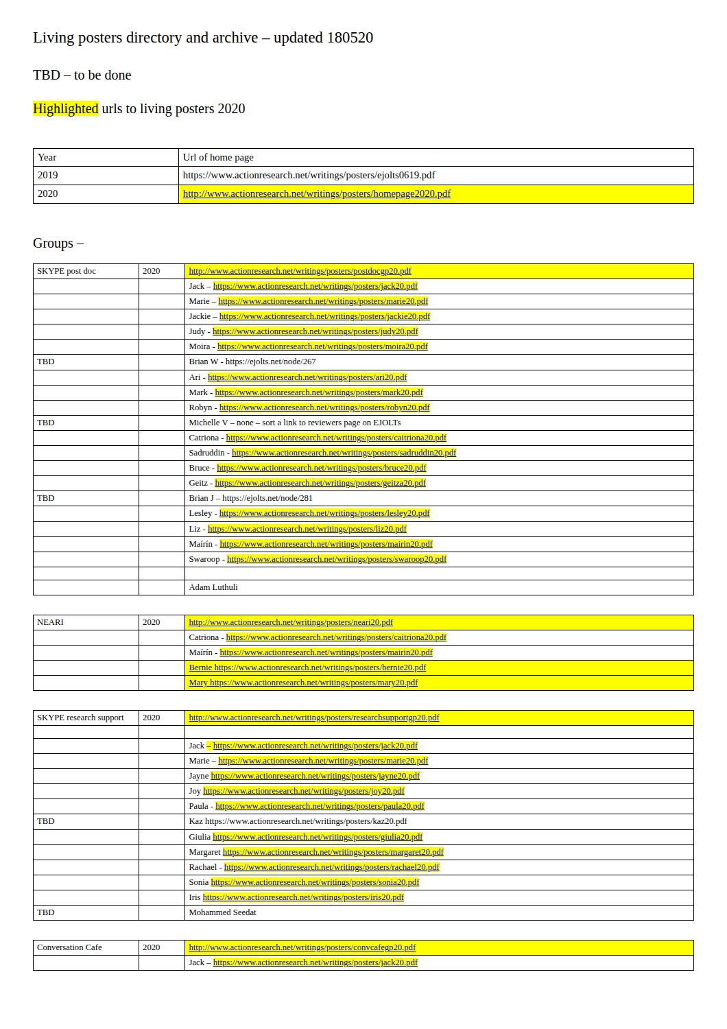Living posters directory and archive – updated 180520
TBD – to be done
Highlighted urls to living posters 2020
| Year | Url of home page |
| 2019 | https://www.actionresearch.net/writings/posters/ejolts0619.pdf |
| 2020 | http://www.actionresearch.net/writings/posters/homepage2020.pdf |
Groups –
| SKYPE post doc | 2020 | http://www.actionresearch.net/writings/posters/postdocgp20.pdf |
| | | Jack – https://www.actionresearch.net/writings/posters/jack20.pdf |
| | | Marie – https://www.actionresearch.net/writings/posters/marie20.pdf |
| | | Jackie – https://www.actionresearch.net/writings/posters/jackie20.pdf |
| | | Judy - https://www.actionresearch.net/writings/posters/judy20.pdf |
| | | Moira - https://www.actionresearch.net/writings/posters/moira20.pdf |
| TBD | | Brian W - https://ejolts.net/node/267 |
| | | Ari - https://www.actionresearch.net/writings/posters/ari20.pdf |
| | | Mark - https://www.actionresearch.net/writings/posters/mark20.pdf |
| | | Robyn - https://www.actionresearch.net/writings/posters/robyn20.pdf |
| TBD | | Michelle V – none – sort a link to reviewers page on EJOLTs |
| | | Catriona - https://www.actionresearch.net/writings/posters/caitriona20.pdf |
| | | Sadruddin - https://www.actionresearch.net/writings/posters/sadruddin20.pdf |
| | | Bruce - https://www.actionresearch.net/writings/posters/bruce20.pdf |
| | | Geitz - https://www.actionresearch.net/writings/posters/geitza20.pdf |
| TBD | | Brian J – https://ejolts.net/node/281 |
| | | Lesley - https://www.actionresearch.net/writings/posters/lesley20.pdf |
| | | Liz - https://www.actionresearch.net/writings/posters/liz20.pdf |
| | | Maírín - https://www.actionresearch.net/writings/posters/mairin20.pdf |
| | | Swaroop - https://www.actionresearch.net/writings/posters/swaroop20.pdf |
| | | Adam Luthuli |
| NEARI | 2020 | http://www.actionresearch.net/writings/posters/neari20.pdf |
| | | Catriona - https://www.actionresearch.net/writings/posters/caitriona20.pdf |
| | | Maírín - https://www.actionresearch.net/writings/posters/mairin20.pdf |
| | | Bernie https://www.actionresearch.net/writings/posters/bernie20.pdf |
| | | Mary https://www.actionresearch.net/writings/posters/mary20.pdf |
| SKYPE research support | 2020 | http://www.actionresearch.net/writings/posters/researchsupportgp20.pdf |
| | | Jack – https://www.actionresearch.net/writings/posters/jack20.pdf |
| | | Marie – https://www.actionresearch.net/writings/posters/marie20.pdf |
| | | Jayne https://www.actionresearch.net/writings/posters/jayne20.pdf |
| | | Joy https://www.actionresearch.net/writings/posters/joy20.pdf |
| | | Paula - https://www.actionresearch.net/writings/posters/paula20.pdf |
| TBD | | Kaz https://www.actionresearch.net/writings/posters/kaz20.pdf |
| | | Giulia https://www.actionresearch.net/writings/posters/giulia20.pdf |
| | | Margaret https://www.actionresearch.net/writings/posters/margaret20.pdf |
| | | Rachael - https://www.actionresearch.net/writings/posters/rachael20.pdf |
| | | Sonia https://www.actionresearch.net/writings/posters/sonia20.pdf |
| | | Iris https://www.actionresearch.net/writings/posters/iris20.pdf |
| TBD | | Mohammed Seedat |
| Conversation Cafe | 2020 | http://www.actionresearch.net/writings/posters/convcafegp20.pdf |
| | | Jack – https://www.actionresearch.net/writings/posters/jack20.pdf |